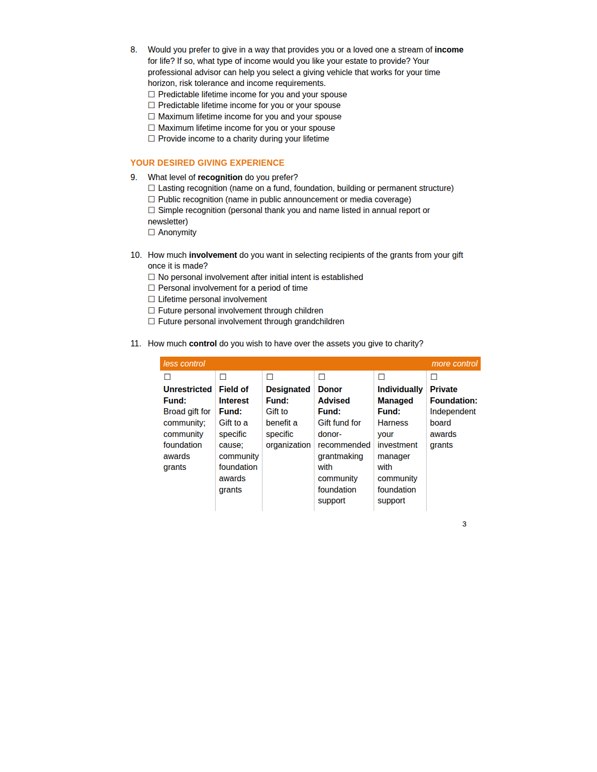8. Would you prefer to give in a way that provides you or a loved one a stream of income for life? If so, what type of income would you like your estate to provide? Your professional advisor can help you select a giving vehicle that works for your time horizon, risk tolerance and income requirements.
☐Predictable lifetime income for you and your spouse
☐Predictable lifetime income for you or your spouse
☐Maximum lifetime income for you and your spouse
☐Maximum lifetime income for you or your spouse
☐Provide income to a charity during your lifetime
Your Desired Giving Experience
9. What level of recognition do you prefer?
☐Lasting recognition (name on a fund, foundation, building or permanent structure)
☐Public recognition (name in public announcement or media coverage)
☐Simple recognition (personal thank you and name listed in annual report or newsletter)
☐Anonymity
10. How much involvement do you want in selecting recipients of the grants from your gift once it is made?
☐No personal involvement after initial intent is established
☐Personal involvement for a period of time
☐Lifetime personal involvement
☐Future personal involvement through children
☐Future personal involvement through grandchildren
11. How much control do you wish to have over the assets you give to charity?
| less control | more control |
| ☐ Unrestricted Fund: Broad gift for community; community foundation awards grants | ☐ Field of Interest Fund: Gift to a specific cause; community foundation awards grants | ☐ Designated Fund: Gift to benefit a specific organization | ☐ Donor Advised Fund: Gift fund for donor-recommended grantmaking with community foundation support | ☐ Individually Managed Fund: Harness your investment manager with community foundation support | ☐ Private Foundation: Independent board awards grants |
3